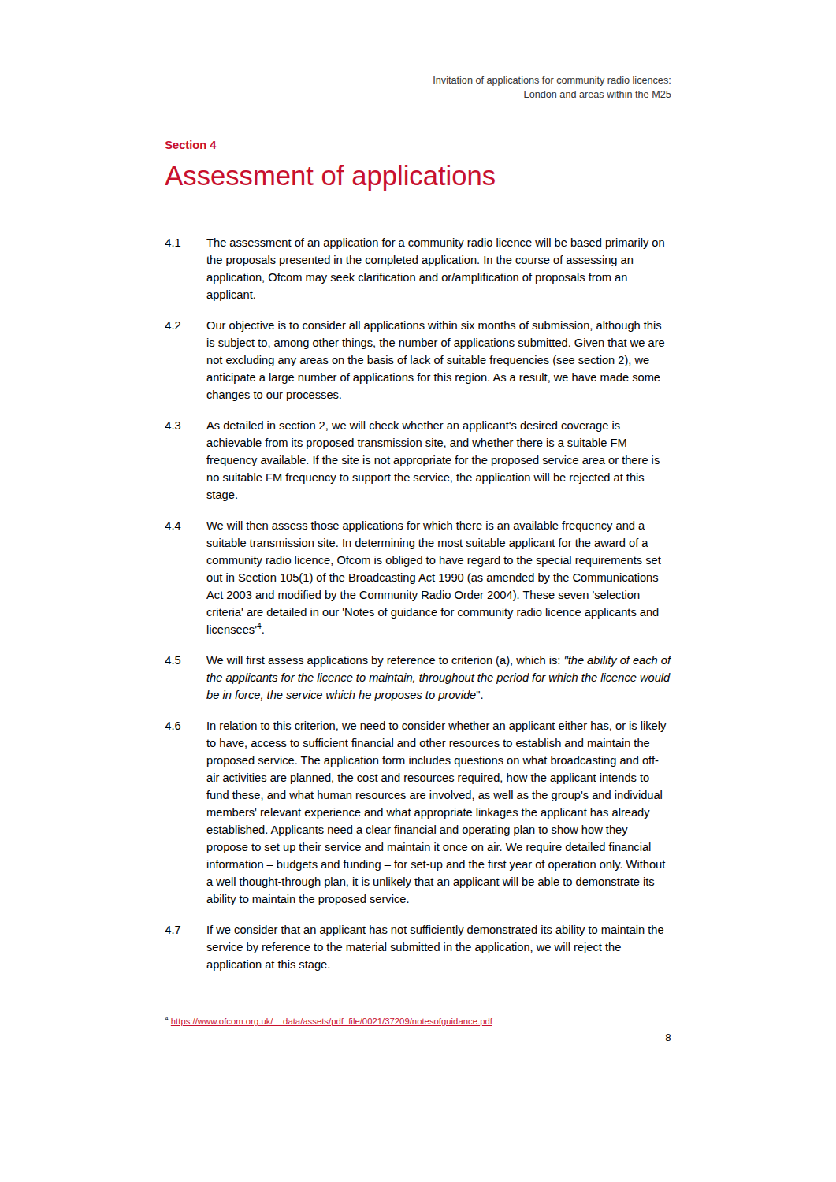Invitation of applications for community radio licences:
London and areas within the M25
Section 4
Assessment of applications
4.1
The assessment of an application for a community radio licence will be based primarily on the proposals presented in the completed application. In the course of assessing an application, Ofcom may seek clarification and or/amplification of proposals from an applicant.
4.2
Our objective is to consider all applications within six months of submission, although this is subject to, among other things, the number of applications submitted. Given that we are not excluding any areas on the basis of lack of suitable frequencies (see section 2), we anticipate a large number of applications for this region. As a result, we have made some changes to our processes.
4.3
As detailed in section 2, we will check whether an applicant's desired coverage is achievable from its proposed transmission site, and whether there is a suitable FM frequency available. If the site is not appropriate for the proposed service area or there is no suitable FM frequency to support the service, the application will be rejected at this stage.
4.4
We will then assess those applications for which there is an available frequency and a suitable transmission site. In determining the most suitable applicant for the award of a community radio licence, Ofcom is obliged to have regard to the special requirements set out in Section 105(1) of the Broadcasting Act 1990 (as amended by the Communications Act 2003 and modified by the Community Radio Order 2004). These seven 'selection criteria' are detailed in our 'Notes of guidance for community radio licence applicants and licensees'4.
4.5
We will first assess applications by reference to criterion (a), which is: "the ability of each of the applicants for the licence to maintain, throughout the period for which the licence would be in force, the service which he proposes to provide".
4.6
In relation to this criterion, we need to consider whether an applicant either has, or is likely to have, access to sufficient financial and other resources to establish and maintain the proposed service. The application form includes questions on what broadcasting and off-air activities are planned, the cost and resources required, how the applicant intends to fund these, and what human resources are involved, as well as the group's and individual members' relevant experience and what appropriate linkages the applicant has already established. Applicants need a clear financial and operating plan to show how they propose to set up their service and maintain it once on air. We require detailed financial information – budgets and funding – for set-up and the first year of operation only. Without a well thought-through plan, it is unlikely that an applicant will be able to demonstrate its ability to maintain the proposed service.
4.7
If we consider that an applicant has not sufficiently demonstrated its ability to maintain the service by reference to the material submitted in the application, we will reject the application at this stage.
4 https://www.ofcom.org.uk/__data/assets/pdf_file/0021/37209/notesofguidance.pdf
8